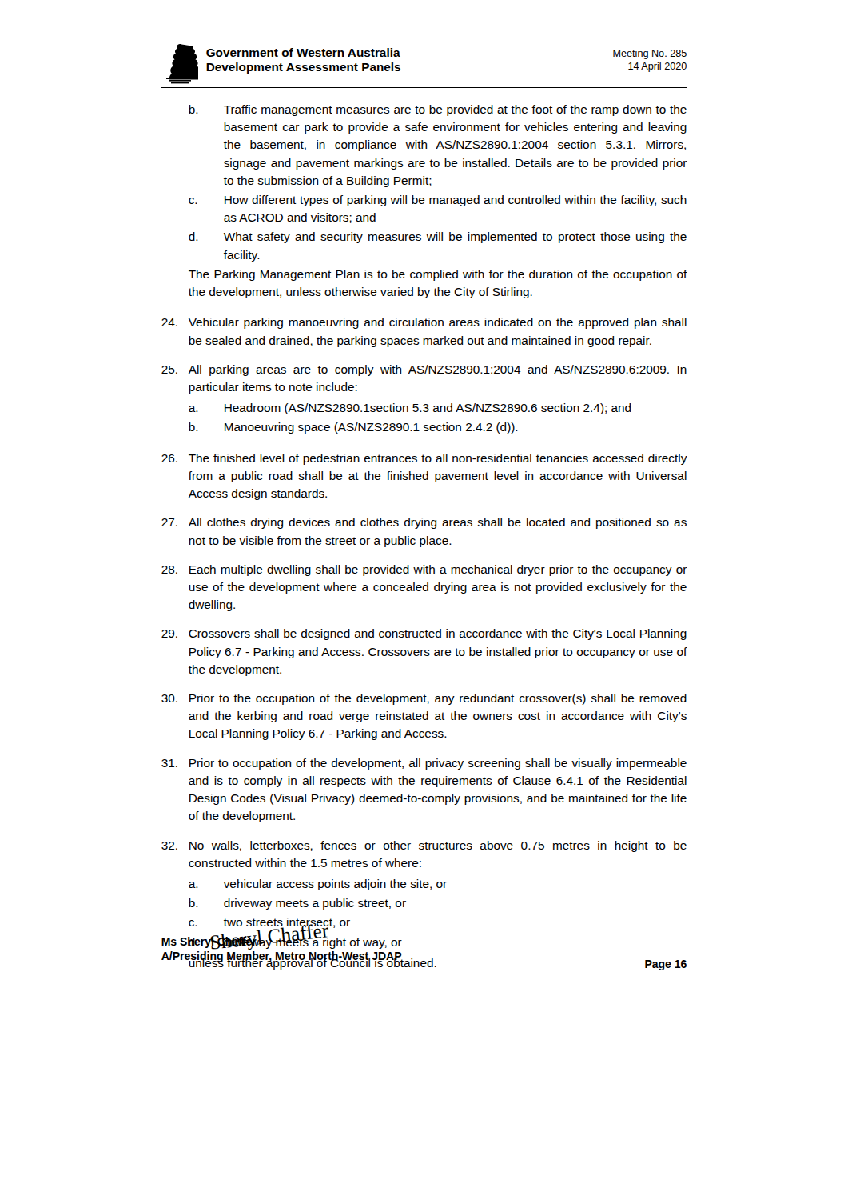Government of Western Australia
Development Assessment Panels
Meeting No. 285
14 April 2020
b. Traffic management measures are to be provided at the foot of the ramp down to the basement car park to provide a safe environment for vehicles entering and leaving the basement, in compliance with AS/NZS2890.1:2004 section 5.3.1. Mirrors, signage and pavement markings are to be installed. Details are to be provided prior to the submission of a Building Permit;
c. How different types of parking will be managed and controlled within the facility, such as ACROD and visitors; and
d. What safety and security measures will be implemented to protect those using the facility.
The Parking Management Plan is to be complied with for the duration of the occupation of the development, unless otherwise varied by the City of Stirling.
24. Vehicular parking manoeuvring and circulation areas indicated on the approved plan shall be sealed and drained, the parking spaces marked out and maintained in good repair.
25. All parking areas are to comply with AS/NZS2890.1:2004 and AS/NZS2890.6:2009. In particular items to note include:
a. Headroom (AS/NZS2890.1section 5.3 and AS/NZS2890.6 section 2.4); and
b. Manoeuvring space (AS/NZS2890.1 section 2.4.2 (d)).
26. The finished level of pedestrian entrances to all non-residential tenancies accessed directly from a public road shall be at the finished pavement level in accordance with Universal Access design standards.
27. All clothes drying devices and clothes drying areas shall be located and positioned so as not to be visible from the street or a public place.
28. Each multiple dwelling shall be provided with a mechanical dryer prior to the occupancy or use of the development where a concealed drying area is not provided exclusively for the dwelling.
29. Crossovers shall be designed and constructed in accordance with the City's Local Planning Policy 6.7 - Parking and Access. Crossovers are to be installed prior to occupancy or use of the development.
30. Prior to the occupation of the development, any redundant crossover(s) shall be removed and the kerbing and road verge reinstated at the owners cost in accordance with City's Local Planning Policy 6.7 - Parking and Access.
31. Prior to occupation of the development, all privacy screening shall be visually impermeable and is to comply in all respects with the requirements of Clause 6.4.1 of the Residential Design Codes (Visual Privacy) deemed-to-comply provisions, and be maintained for the life of the development.
32. No walls, letterboxes, fences or other structures above 0.75 metres in height to be constructed within the 1.5 metres of where:
a. vehicular access points adjoin the site, or
b. driveway meets a public street, or
c. two streets intersect, or
d. driveway meets a right of way, or
unless further approval of Council is obtained.
Sheryl Chaffer
Ms Sheryl Chaffer
A/Presiding Member, Metro North-West JDAP
Page 16